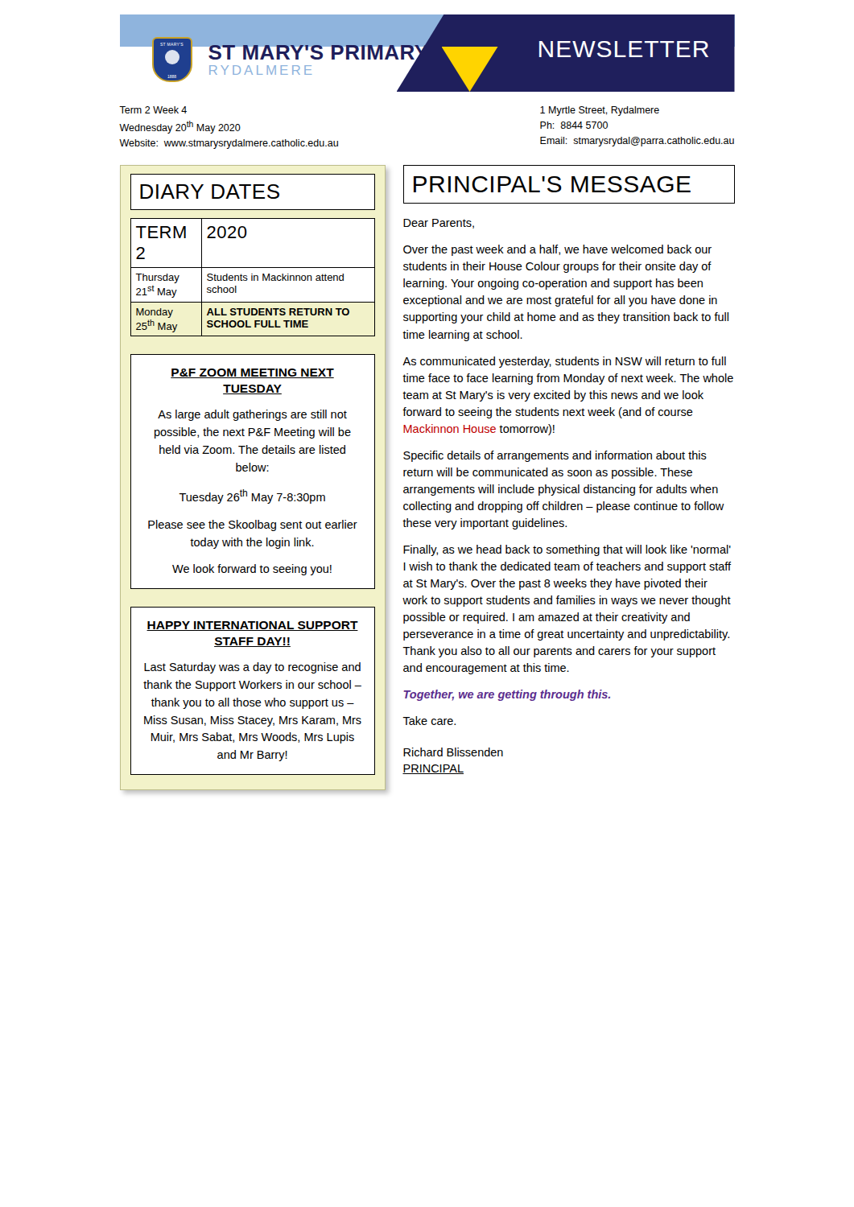NEWSLETTER
1888
ST MARY'S PRIMARY
RYDALMERE
Term 2 Week 4
Wednesday 20th May 2020
Website: www.stmarysrydalmere.catholic.edu.au
1 Myrtle Street, Rydalmere
Ph: 8844 5700
Email: stmarysrydal@parra.catholic.edu.au
DIARY DATES
| TERM 2 | 2020 |
| --- | --- |
| Thursday 21 st May | Students in Mackinnon attend school |
| Monday 25 th May | ALL STUDENTS RETURN TO SCHOOL FULL TIME |
P&F ZOOM MEETING NEXT TUESDAY
As large adult gatherings are still not possible, the next P&F Meeting will be held via Zoom. The details are listed below:
Tuesday 26th May 7-8:30pm
Please see the Skoolbag sent out earlier today with the login link.
We look forward to seeing you!
HAPPY INTERNATIONAL SUPPORT STAFF DAY!!
Last Saturday was a day to recognise and thank the Support Workers in our school – thank you to all those who support us – Miss Susan, Miss Stacey, Mrs Karam, Mrs Muir, Mrs Sabat, Mrs Woods, Mrs Lupis and Mr Barry!
PRINCIPAL'S MESSAGE
Dear Parents,
Over the past week and a half, we have welcomed back our students in their House Colour groups for their onsite day of learning. Your ongoing co-operation and support has been exceptional and we are most grateful for all you have done in supporting your child at home and as they transition back to full time learning at school.
As communicated yesterday, students in NSW will return to full time face to face learning from Monday of next week. The whole team at St Mary's is very excited by this news and we look forward to seeing the students next week (and of course Mackinnon House tomorrow)!
Specific details of arrangements and information about this return will be communicated as soon as possible. These arrangements will include physical distancing for adults when collecting and dropping off children – please continue to follow these very important guidelines.
Finally, as we head back to something that will look like 'normal' I wish to thank the dedicated team of teachers and support staff at St Mary's. Over the past 8 weeks they have pivoted their work to support students and families in ways we never thought possible or required. I am amazed at their creativity and perseverance in a time of great uncertainty and unpredictability. Thank you also to all our parents and carers for your support and encouragement at this time.
Together, we are getting through this.
Take care.
Richard Blissenden
PRINCIPAL